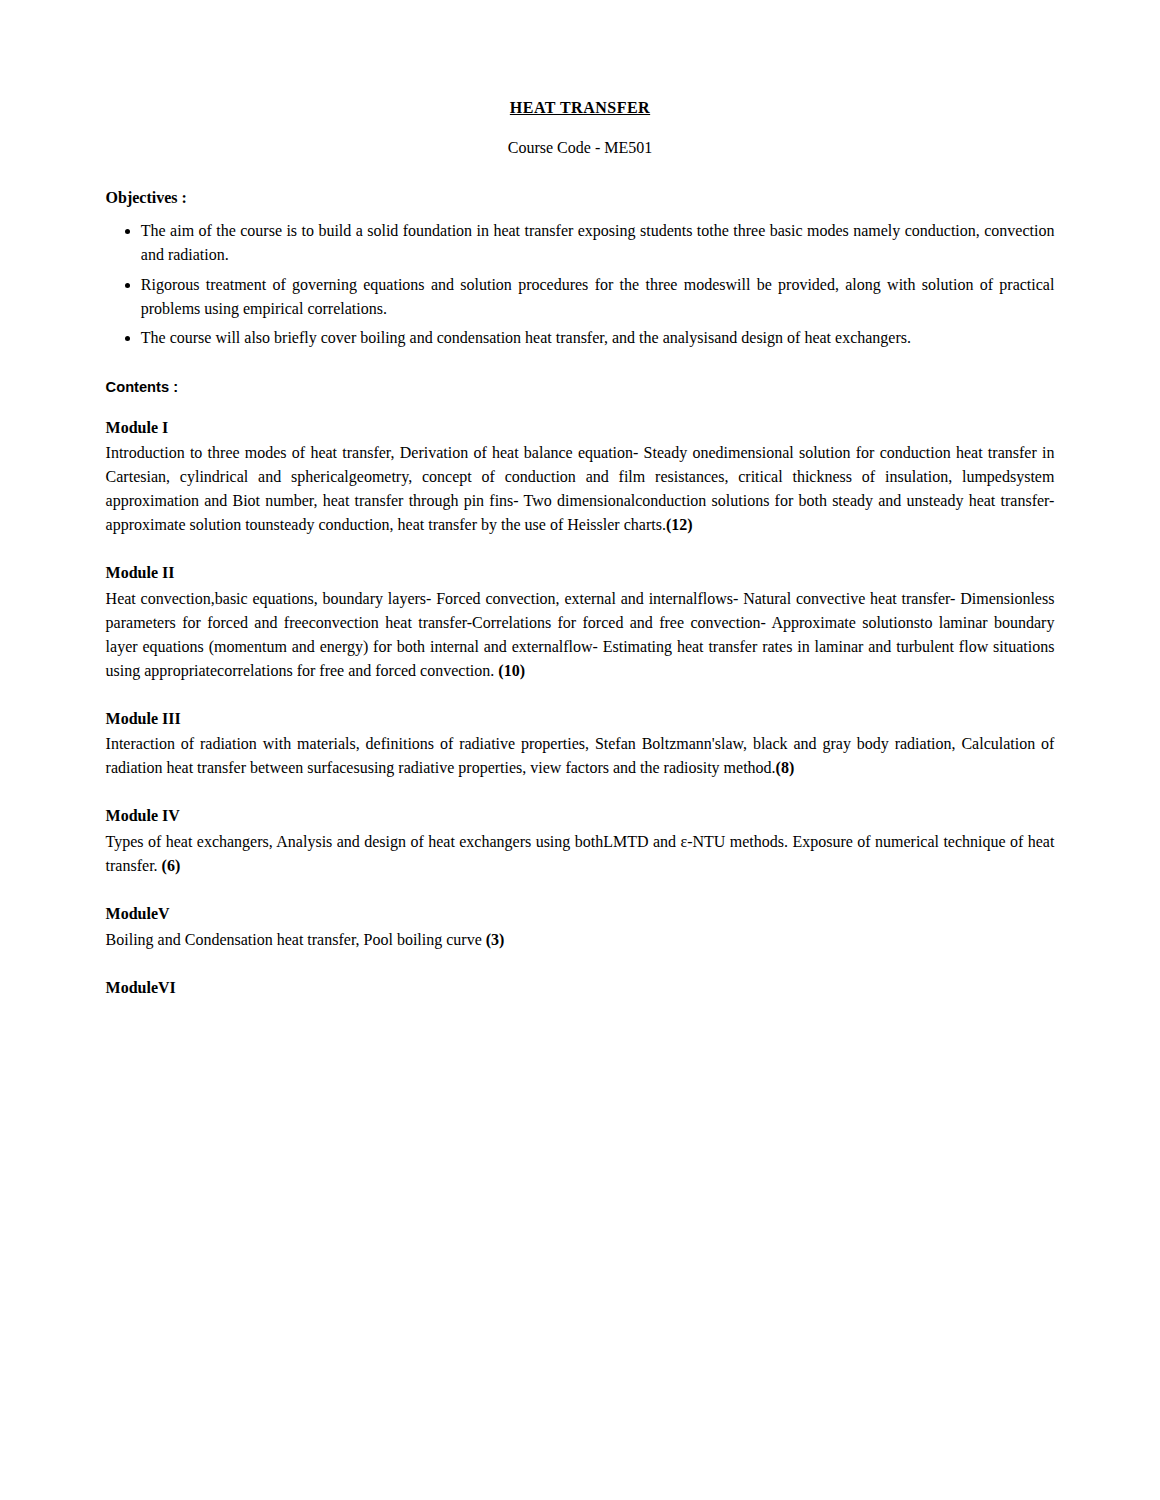HEAT TRANSFER
Course Code - ME501
Objectives :
The aim of the course is to build a solid foundation in heat transfer exposing students tothe three basic modes namely conduction, convection and radiation.
Rigorous treatment of governing equations and solution procedures for the three modeswill be provided, along with solution of practical problems using empirical correlations.
The course will also briefly cover boiling and condensation heat transfer, and the analysisand design of heat exchangers.
Contents :
Module I
Introduction to three modes of heat transfer, Derivation of heat balance equation- Steady onedimensional solution for conduction heat transfer in Cartesian, cylindrical and sphericalgeometry, concept of conduction and film resistances, critical thickness of insulation, lumpedsystem approximation and Biot number, heat transfer through pin fins- Two dimensionalconduction solutions for both steady and unsteady heat transfer-approximate solution tounsteady conduction, heat transfer by the use of Heissler charts.(12)
Module II
Heat convection,basic equations, boundary layers- Forced convection, external and internalflows- Natural convective heat transfer- Dimensionless parameters for forced and freeconvection heat transfer-Correlations for forced and free convection- Approximate solutionsto laminar boundary layer equations (momentum and energy) for both internal and externalflow- Estimating heat transfer rates in laminar and turbulent flow situations using appropriatecorrelations for free and forced convection. (10)
Module III
Interaction of radiation with materials, definitions of radiative properties, Stefan Boltzmann'slaw, black and gray body radiation, Calculation of radiation heat transfer between surfacesusing radiative properties, view factors and the radiosity method.(8)
Module IV
Types of heat exchangers, Analysis and design of heat exchangers using bothLMTD and ε-NTU methods. Exposure of numerical technique of heat transfer. (6)
ModuleV
Boiling and Condensation heat transfer, Pool boiling curve (3)
ModuleVI